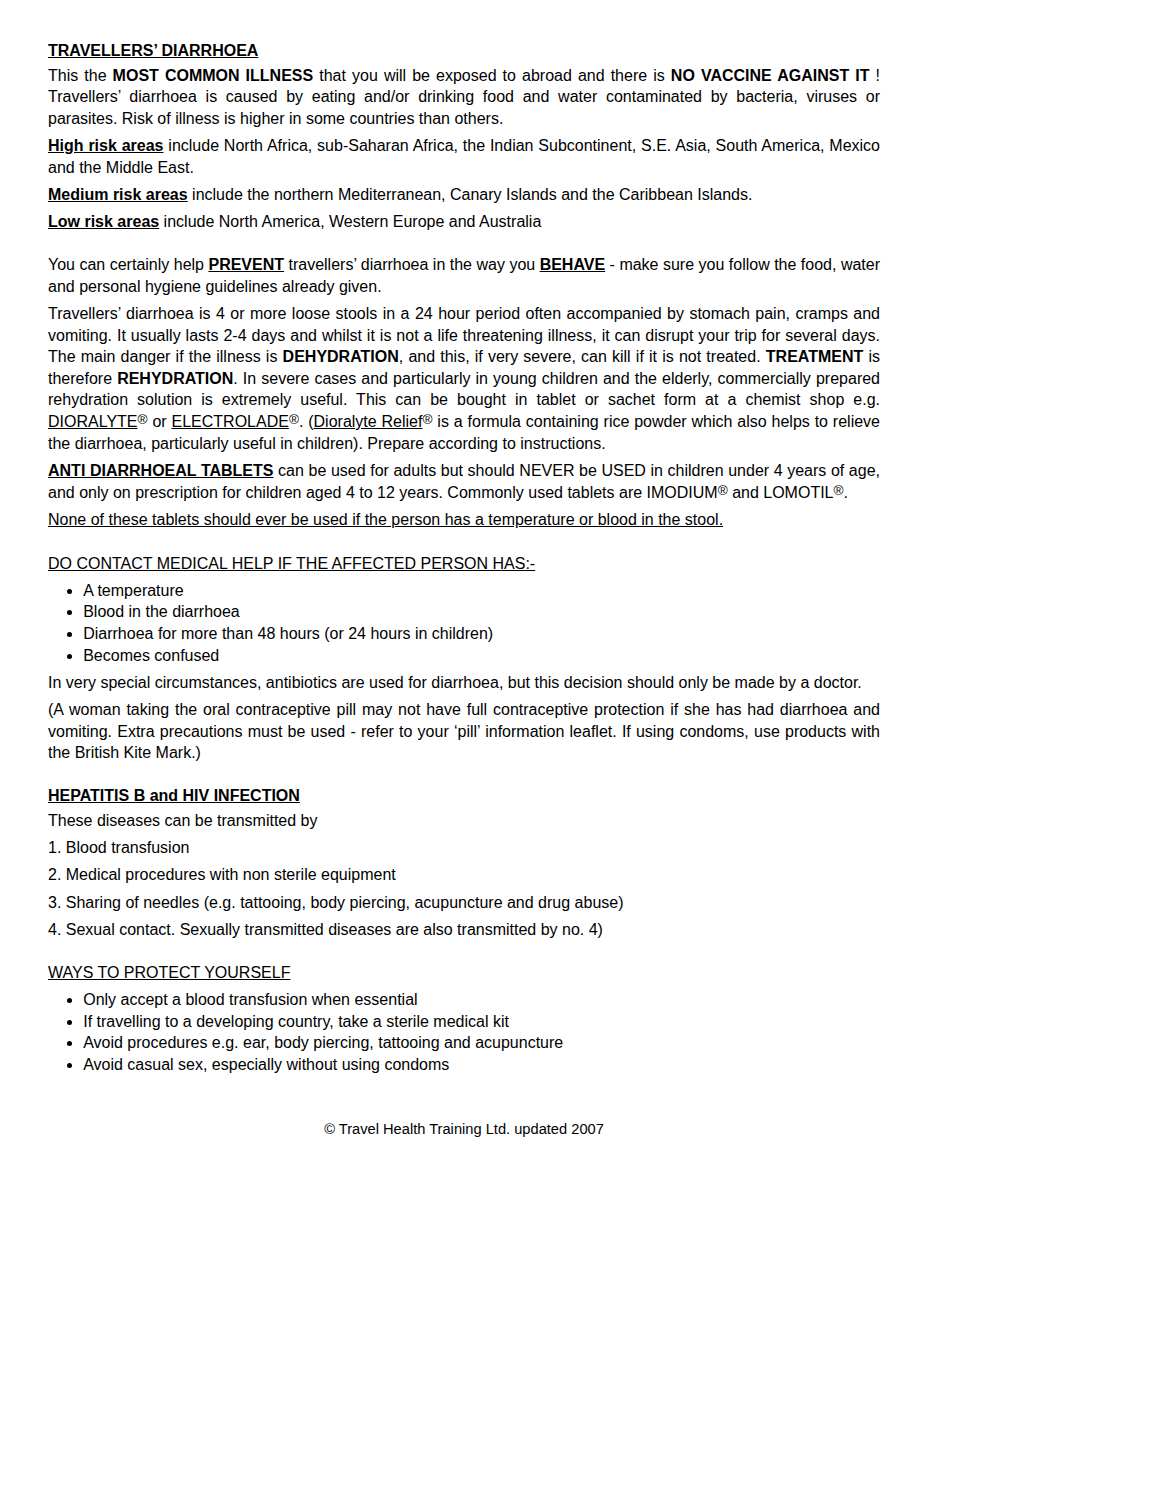TRAVELLERS’ DIARRHOEA
This the MOST COMMON ILLNESS that you will be exposed to abroad and there is NO VACCINE AGAINST IT ! Travellers’ diarrhoea is caused by eating and/or drinking food and water contaminated by bacteria, viruses or parasites. Risk of illness is higher in some countries than others.
High risk areas include North Africa, sub-Saharan Africa, the Indian Subcontinent, S.E. Asia, South America, Mexico and the Middle East.
Medium risk areas include the northern Mediterranean, Canary Islands and the Caribbean Islands.
Low risk areas include North America, Western Europe and Australia
You can certainly help PREVENT travellers’ diarrhoea in the way you BEHAVE - make sure you follow the food, water and personal hygiene guidelines already given.
Travellers’ diarrhoea is 4 or more loose stools in a 24 hour period often accompanied by stomach pain, cramps and vomiting. It usually lasts 2-4 days and whilst it is not a life threatening illness, it can disrupt your trip for several days. The main danger if the illness is DEHYDRATION, and this, if very severe, can kill if it is not treated. TREATMENT is therefore REHYDRATION. In severe cases and particularly in young children and the elderly, commercially prepared rehydration solution is extremely useful. This can be bought in tablet or sachet form at a chemist shop e.g. DIORALYTE® or ELECTROLADE®. (Dioralyte Relief® is a formula containing rice powder which also helps to relieve the diarrhoea, particularly useful in children). Prepare according to instructions.
ANTI DIARRHOEAL TABLETS can be used for adults but should NEVER be USED in children under 4 years of age, and only on prescription for children aged 4 to 12 years. Commonly used tablets are IMODIUM® and LOMOTIL®.
None of these tablets should ever be used if the person has a temperature or blood in the stool.
DO CONTACT MEDICAL HELP IF THE AFFECTED PERSON HAS:-
A temperature
Blood in the diarrhoea
Diarrhoea for more than 48 hours (or 24 hours in children)
Becomes confused
In very special circumstances, antibiotics are used for diarrhoea, but this decision should only be made by a doctor.
(A woman taking the oral contraceptive pill may not have full contraceptive protection if she has had diarrhoea and vomiting. Extra precautions must be used - refer to your ‘pill’ information leaflet. If using condoms, use products with the British Kite Mark.)
HEPATITIS B and HIV INFECTION
These diseases can be transmitted by
1. Blood transfusion
2. Medical procedures with non sterile equipment
3. Sharing of needles (e.g. tattooing, body piercing, acupuncture and drug abuse)
4. Sexual contact. Sexually transmitted diseases are also transmitted by no. 4)
WAYS TO PROTECT YOURSELF
Only accept a blood transfusion when essential
If travelling to a developing country, take a sterile medical kit
Avoid procedures e.g. ear, body piercing, tattooing and acupuncture
Avoid casual sex, especially without using condoms
© Travel Health Training Ltd. updated 2007